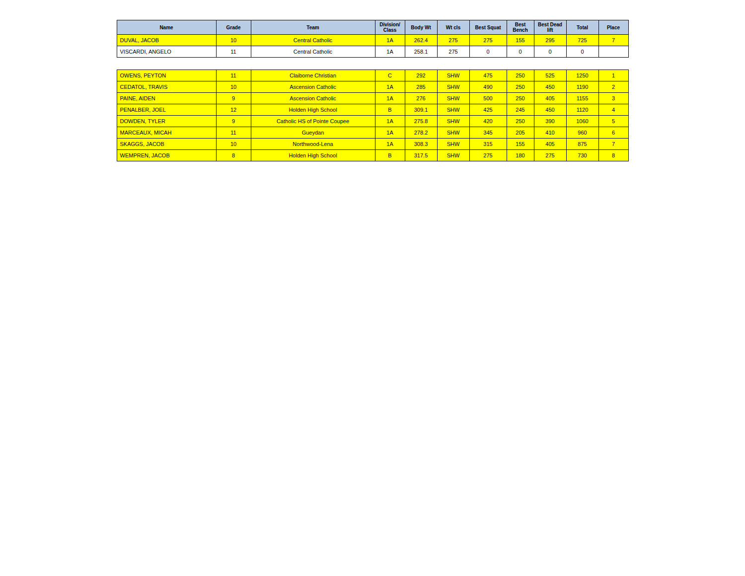| Name | Grade | Team | Division/ Class | Body Wt | Wt cls | Best Squat | Best Bench | Best Dead lift | Total | Place |
| --- | --- | --- | --- | --- | --- | --- | --- | --- | --- | --- |
| DUVAL, JACOB | 10 | Central Catholic | 1A | 262.4 | 275 | 275 | 155 | 295 | 725 | 7 |
| VISCARDI, ANGELO | 11 | Central Catholic | 1A | 258.1 | 275 | 0 | 0 | 0 | 0 | |
| OWENS, PEYTON | 11 | Claiborne Christian | C | 292 | SHW | 475 | 250 | 525 | 1250 | 1 |
| CEDATOL, TRAVIS | 10 | Ascension Catholic | 1A | 285 | SHW | 490 | 250 | 450 | 1190 | 2 |
| PAINE, AIDEN | 9 | Ascension Catholic | 1A | 276 | SHW | 500 | 250 | 405 | 1155 | 3 |
| PENALBER, JOEL | 12 | Holden High School | B | 309.1 | SHW | 425 | 245 | 450 | 1120 | 4 |
| DOWDEN, TYLER | 9 | Catholic HS of Pointe Coupee | 1A | 275.8 | SHW | 420 | 250 | 390 | 1060 | 5 |
| MARCEAUX, MICAH | 11 | Gueydan | 1A | 278.2 | SHW | 345 | 205 | 410 | 960 | 6 |
| SKAGGS, JACOB | 10 | Northwood-Lena | 1A | 308.3 | SHW | 315 | 155 | 405 | 875 | 7 |
| WEMPREN, JACOB | 8 | Holden High School | B | 317.5 | SHW | 275 | 180 | 275 | 730 | 8 |